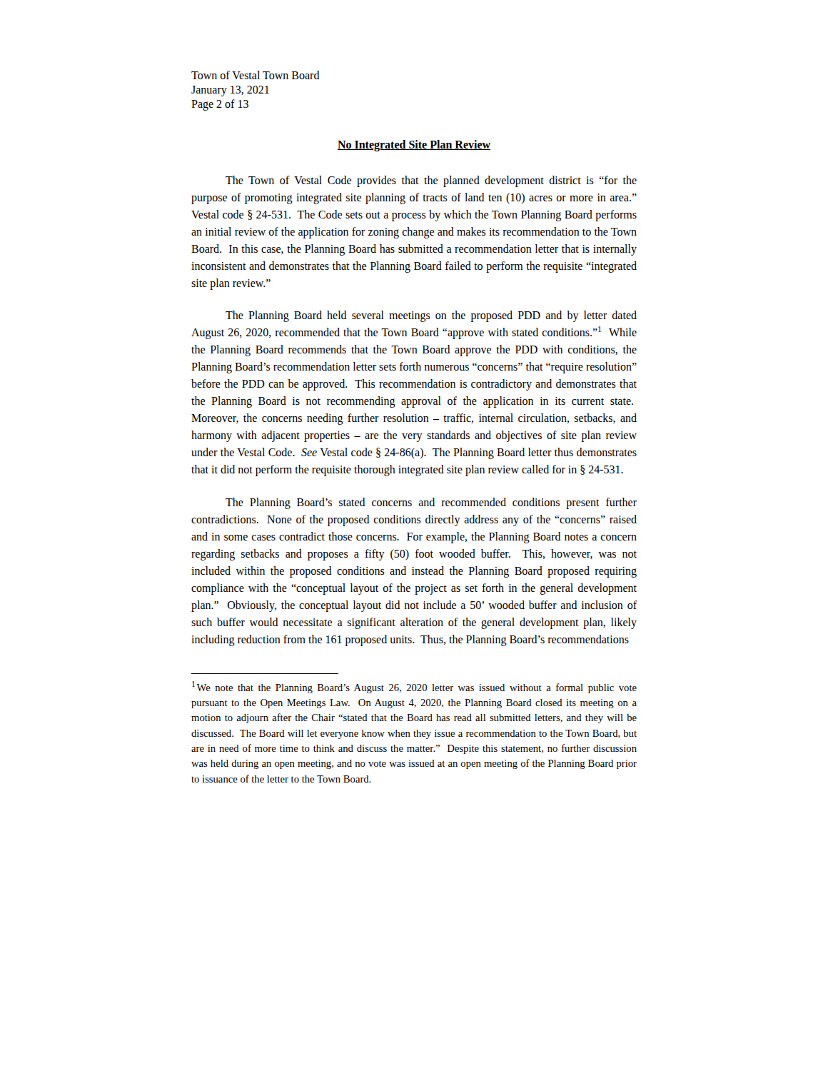Town of Vestal Town Board
January 13, 2021
Page 2 of 13
No Integrated Site Plan Review
The Town of Vestal Code provides that the planned development district is “for the purpose of promoting integrated site planning of tracts of land ten (10) acres or more in area.” Vestal code § 24-531. The Code sets out a process by which the Town Planning Board performs an initial review of the application for zoning change and makes its recommendation to the Town Board. In this case, the Planning Board has submitted a recommendation letter that is internally inconsistent and demonstrates that the Planning Board failed to perform the requisite “integrated site plan review.”
The Planning Board held several meetings on the proposed PDD and by letter dated August 26, 2020, recommended that the Town Board “approve with stated conditions.”1 While the Planning Board recommends that the Town Board approve the PDD with conditions, the Planning Board’s recommendation letter sets forth numerous “concerns” that “require resolution” before the PDD can be approved. This recommendation is contradictory and demonstrates that the Planning Board is not recommending approval of the application in its current state. Moreover, the concerns needing further resolution – traffic, internal circulation, setbacks, and harmony with adjacent properties – are the very standards and objectives of site plan review under the Vestal Code. See Vestal code § 24-86(a). The Planning Board letter thus demonstrates that it did not perform the requisite thorough integrated site plan review called for in § 24-531.
The Planning Board’s stated concerns and recommended conditions present further contradictions. None of the proposed conditions directly address any of the “concerns” raised and in some cases contradict those concerns. For example, the Planning Board notes a concern regarding setbacks and proposes a fifty (50) foot wooded buffer. This, however, was not included within the proposed conditions and instead the Planning Board proposed requiring compliance with the “conceptual layout of the project as set forth in the general development plan.” Obviously, the conceptual layout did not include a 50’ wooded buffer and inclusion of such buffer would necessitate a significant alteration of the general development plan, likely including reduction from the 161 proposed units. Thus, the Planning Board’s recommendations
1 We note that the Planning Board’s August 26, 2020 letter was issued without a formal public vote pursuant to the Open Meetings Law. On August 4, 2020, the Planning Board closed its meeting on a motion to adjourn after the Chair “stated that the Board has read all submitted letters, and they will be discussed. The Board will let everyone know when they issue a recommendation to the Town Board, but are in need of more time to think and discuss the matter.” Despite this statement, no further discussion was held during an open meeting, and no vote was issued at an open meeting of the Planning Board prior to issuance of the letter to the Town Board.